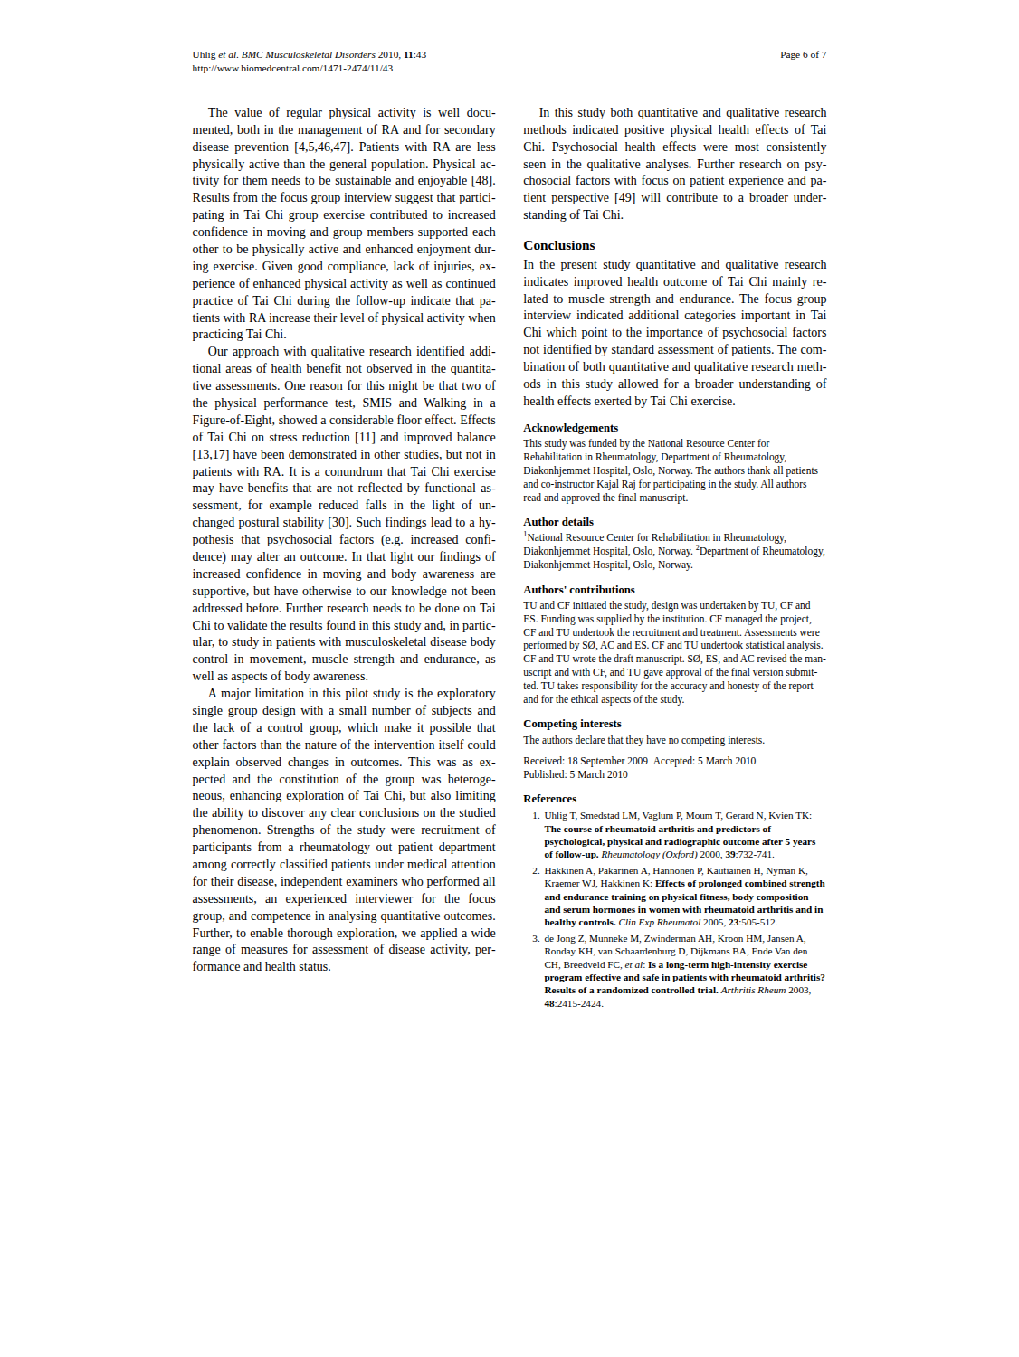Uhlig et al. BMC Musculoskeletal Disorders 2010, 11:43
http://www.biomedcentral.com/1471-2474/11/43
Page 6 of 7
The value of regular physical activity is well documented, both in the management of RA and for secondary disease prevention [4,5,46,47]. Patients with RA are less physically active than the general population. Physical activity for them needs to be sustainable and enjoyable [48]. Results from the focus group interview suggest that participating in Tai Chi group exercise contributed to increased confidence in moving and group members supported each other to be physically active and enhanced enjoyment during exercise. Given good compliance, lack of injuries, experience of enhanced physical activity as well as continued practice of Tai Chi during the follow-up indicate that patients with RA increase their level of physical activity when practicing Tai Chi.
Our approach with qualitative research identified additional areas of health benefit not observed in the quantitative assessments. One reason for this might be that two of the physical performance test, SMIS and Walking in a Figure-of-Eight, showed a considerable floor effect. Effects of Tai Chi on stress reduction [11] and improved balance [13,17] have been demonstrated in other studies, but not in patients with RA. It is a conundrum that Tai Chi exercise may have benefits that are not reflected by functional assessment, for example reduced falls in the light of unchanged postural stability [30]. Such findings lead to a hypothesis that psychosocial factors (e.g. increased confidence) may alter an outcome. In that light our findings of increased confidence in moving and body awareness are supportive, but have otherwise to our knowledge not been addressed before. Further research needs to be done on Tai Chi to validate the results found in this study and, in particular, to study in patients with musculoskeletal disease body control in movement, muscle strength and endurance, as well as aspects of body awareness.
A major limitation in this pilot study is the exploratory single group design with a small number of subjects and the lack of a control group, which make it possible that other factors than the nature of the intervention itself could explain observed changes in outcomes. This was as expected and the constitution of the group was heterogeneous, enhancing exploration of Tai Chi, but also limiting the ability to discover any clear conclusions on the studied phenomenon. Strengths of the study were recruitment of participants from a rheumatology out patient department among correctly classified patients under medical attention for their disease, independent examiners who performed all assessments, an experienced interviewer for the focus group, and competence in analysing quantitative outcomes. Further, to enable thorough exploration, we applied a wide range of measures for assessment of disease activity, performance and health status.
In this study both quantitative and qualitative research methods indicated positive physical health effects of Tai Chi. Psychosocial health effects were most consistently seen in the qualitative analyses. Further research on psychosocial factors with focus on patient experience and patient perspective [49] will contribute to a broader understanding of Tai Chi.
Conclusions
In the present study quantitative and qualitative research indicates improved health outcome of Tai Chi mainly related to muscle strength and endurance. The focus group interview indicated additional categories important in Tai Chi which point to the importance of psychosocial factors not identified by standard assessment of patients. The combination of both quantitative and qualitative research methods in this study allowed for a broader understanding of health effects exerted by Tai Chi exercise.
Acknowledgements
This study was funded by the National Resource Center for Rehabilitation in Rheumatology, Department of Rheumatology, Diakonhjemmet Hospital, Oslo, Norway. The authors thank all patients and co-instructor Kajal Raj for participating in the study. All authors read and approved the final manuscript.
Author details
1National Resource Center for Rehabilitation in Rheumatology, Diakonhjemmet Hospital, Oslo, Norway. 2Department of Rheumatology, Diakonhjemmet Hospital, Oslo, Norway.
Authors' contributions
TU and CF initiated the study, design was undertaken by TU, CF and ES. Funding was supplied by the institution. CF managed the project, CF and TU undertook the recruitment and treatment. Assessments were performed by SØ, AC and ES. CF and TU undertook statistical analysis. CF and TU wrote the draft manuscript. SØ, ES, and AC revised the manuscript and with CF, and TU gave approval of the final version submitted. TU takes responsibility for the accuracy and honesty of the report and for the ethical aspects of the study.
Competing interests
The authors declare that they have no competing interests.
Received: 18 September 2009 Accepted: 5 March 2010
Published: 5 March 2010
References
Uhlig T, Smedstad LM, Vaglum P, Moum T, Gerard N, Kvien TK: The course of rheumatoid arthritis and predictors of psychological, physical and radiographic outcome after 5 years of follow-up. Rheumatology (Oxford) 2000, 39:732-741.
Hakkinen A, Pakarinen A, Hannonen P, Kautiainen H, Nyman K, Kraemer WJ, Hakkinen K: Effects of prolonged combined strength and endurance training on physical fitness, body composition and serum hormones in women with rheumatoid arthritis and in healthy controls. Clin Exp Rheumatol 2005, 23:505-512.
de Jong Z, Munneke M, Zwinderman AH, Kroon HM, Jansen A, Ronday KH, van Schaardenburg D, Dijkmans BA, Ende Van den CH, Breedveld FC, et al: Is a long-term high-intensity exercise program effective and safe in patients with rheumatoid arthritis? Results of a randomized controlled trial. Arthritis Rheum 2003, 48:2415-2424.